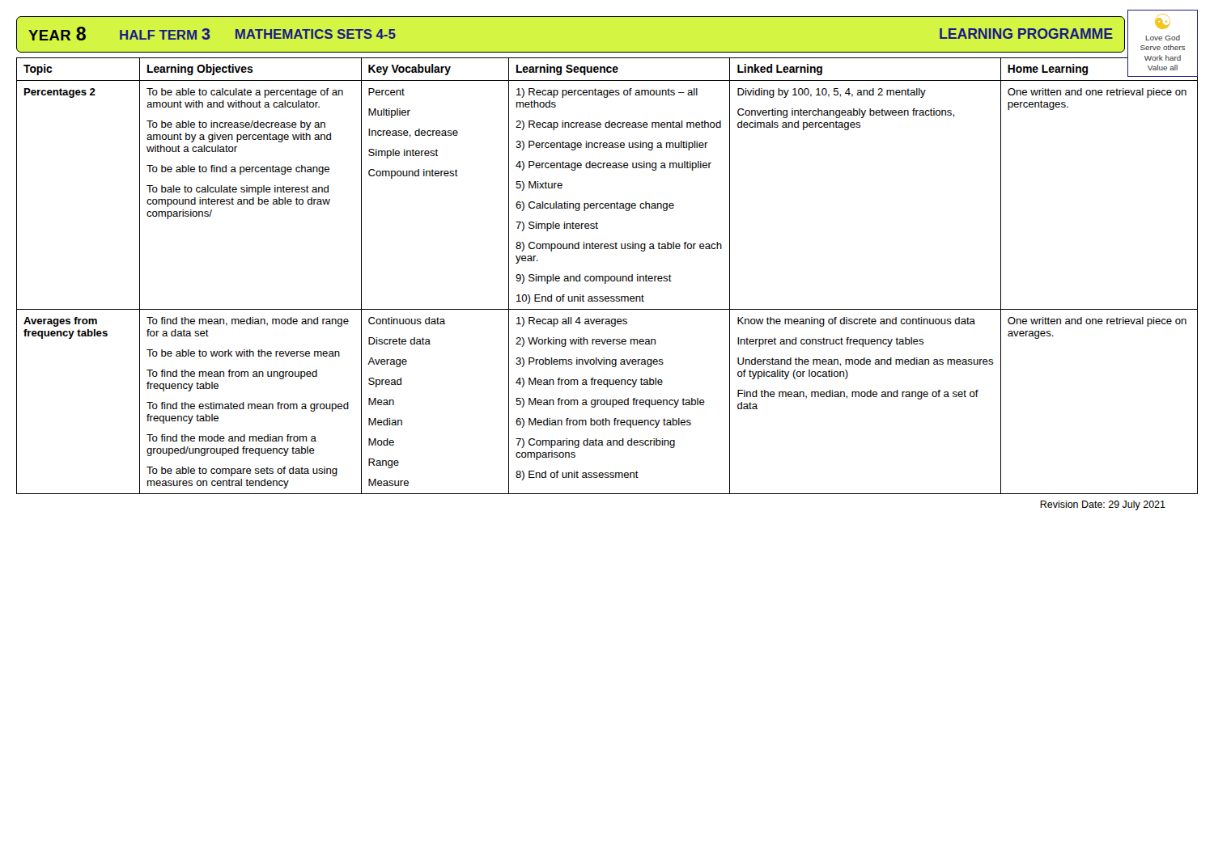YEAR 8 HALF TERM 3 MATHEMATICS SETS 4-5 LEARNING PROGRAMME
☯
Love God
Serve others
Work hard
Value all
| Topic | Learning Objectives | Key Vocabulary | Learning Sequence | Linked Learning | Home Learning |
| --- | --- | --- | --- | --- | --- |
| Percentages 2 | To be able to calculate a percentage of an amount with and without a calculator. To be able to increase/decrease by an amount by a given percentage with and without a calculator To be able to find a percentage change To bale to calculate simple interest and compound interest and be able to draw comparisions/ | Percent Multiplier Increase, decrease Simple interest Compound interest | 1) Recap percentages of amounts – all methods 2) Recap increase decrease mental method 3) Percentage increase using a multiplier 4) Percentage decrease using a multiplier 5) Mixture 6) Calculating percentage change 7) Simple interest 8) Compound interest using a table for each year. 9) Simple and compound interest 10) End of unit assessment | Dividing by 100, 10, 5, 4, and 2 mentally Converting interchangeably between fractions, decimals and percentages | One written and one retrieval piece on percentages. |
| Averages from frequency tables | To find the mean, median, mode and range for a data set To be able to work with the reverse mean To find the mean from an ungrouped frequency table To find the estimated mean from a grouped frequency table To find the mode and median from a grouped/ungrouped frequency table To be able to compare sets of data using measures on central tendency | Continuous data Discrete data Average Spread Mean Median Mode Range Measure | 1) Recap all 4 averages 2) Working with reverse mean 3) Problems involving averages 4) Mean from a frequency table 5) Mean from a grouped frequency table 6) Median from both frequency tables 7) Comparing data and describing comparisons 8) End of unit assessment | Know the meaning of discrete and continuous data Interpret and construct frequency tables Understand the mean, mode and median as measures of typicality (or location) Find the mean, median, mode and range of a set of data | One written and one retrieval piece on averages. |
Revision Date: 29 July 2021